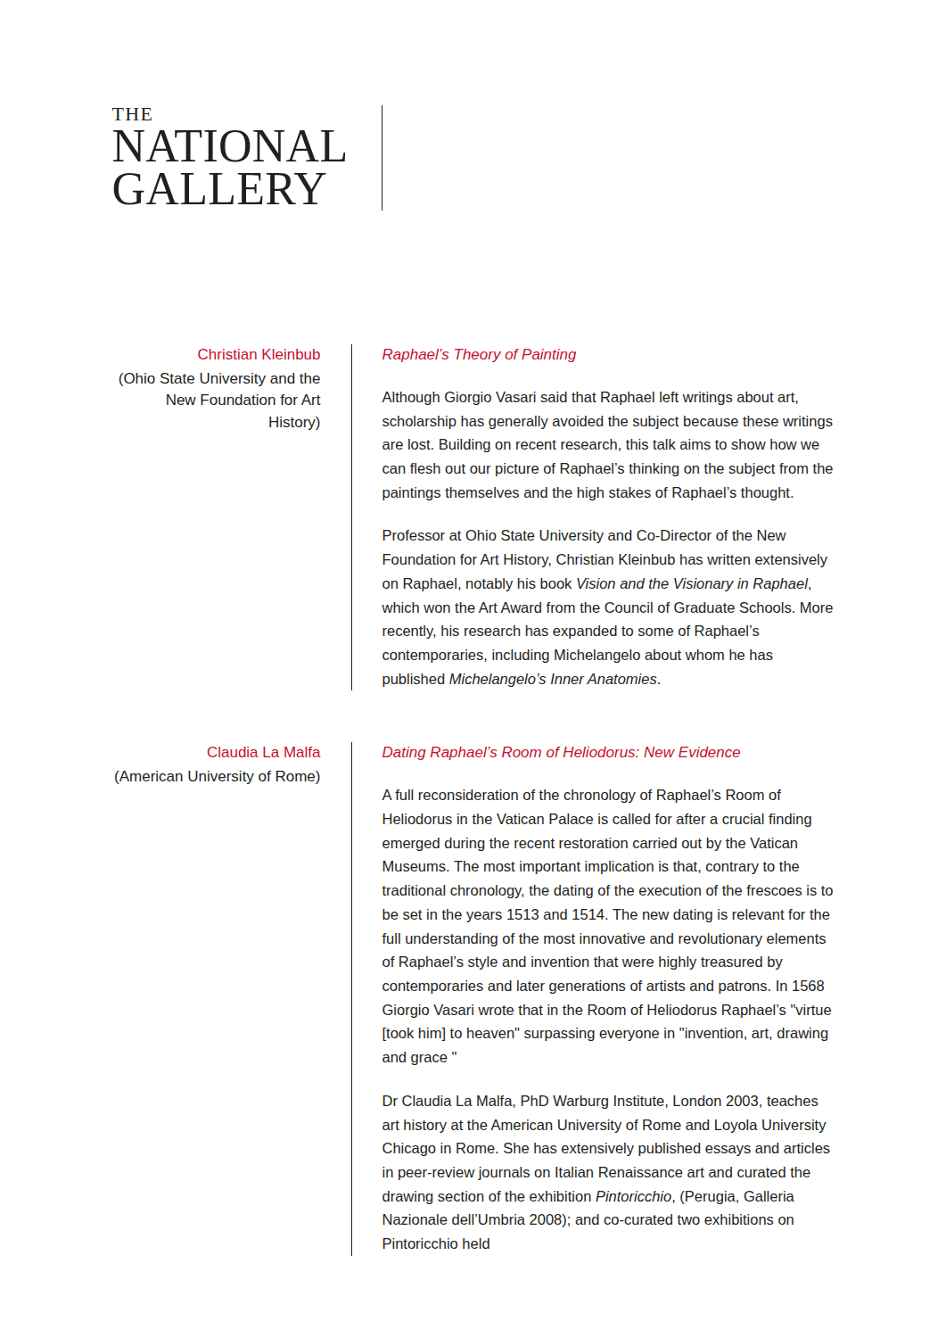THE NATIONAL GALLERY
Christian Kleinbub
(Ohio State University and the New Foundation for Art History)
Raphael’s Theory of Painting
Although Giorgio Vasari said that Raphael left writings about art, scholarship has generally avoided the subject because these writings are lost. Building on recent research, this talk aims to show how we can flesh out our picture of Raphael’s thinking on the subject from the paintings themselves and the high stakes of Raphael’s thought.
Professor at Ohio State University and Co-Director of the New Foundation for Art History, Christian Kleinbub has written extensively on Raphael, notably his book Vision and the Visionary in Raphael, which won the Art Award from the Council of Graduate Schools. More recently, his research has expanded to some of Raphael’s contemporaries, including Michelangelo about whom he has published Michelangelo’s Inner Anatomies.
Claudia La Malfa
(American University of Rome)
Dating Raphael’s Room of Heliodorus: New Evidence
A full reconsideration of the chronology of Raphael’s Room of Heliodorus in the Vatican Palace is called for after a crucial finding emerged during the recent restoration carried out by the Vatican Museums. The most important implication is that, contrary to the traditional chronology, the dating of the execution of the frescoes is to be set in the years 1513 and 1514. The new dating is relevant for the full understanding of the most innovative and revolutionary elements of Raphael’s style and invention that were highly treasured by contemporaries and later generations of artists and patrons. In 1568 Giorgio Vasari wrote that in the Room of Heliodorus Raphael’s "virtue [took him] to heaven" surpassing everyone in "invention, art, drawing and grace "
Dr Claudia La Malfa, PhD Warburg Institute, London 2003, teaches art history at the American University of Rome and Loyola University Chicago in Rome. She has extensively published essays and articles in peer-review journals on Italian Renaissance art and curated the drawing section of the exhibition Pintoricchio, (Perugia, Galleria Nazionale dell’Umbria 2008); and co-curated two exhibitions on Pintoricchio held